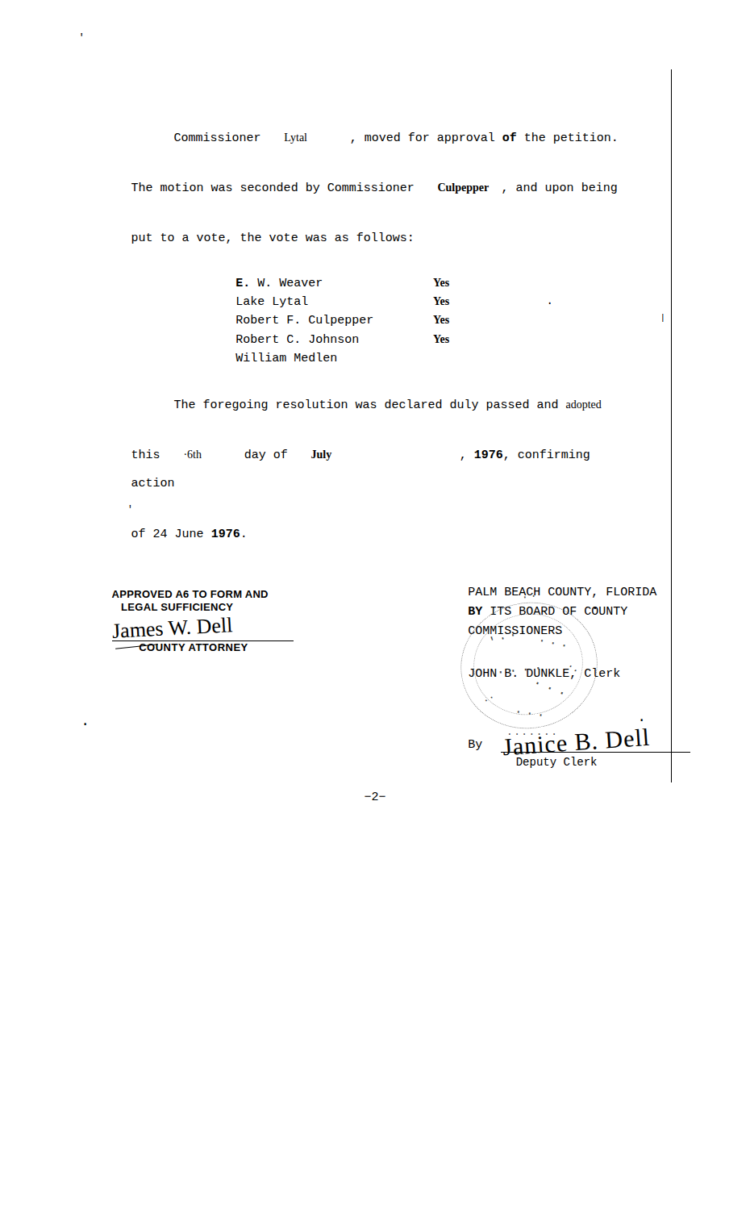'
|
Commissioner Lytal , moved for approval of the petition.
The motion was seconded by Commissioner Culpepper , and upon being
put to a vote, the vote was as follows:
E. W. Weaver Yes Lake Lytal Yes. Robert F. Culpepper Yes Robert C. Johnson Yes William Medlen
The foregoing resolution was declared duly passed and adopted
this ·6th day of July , 1976, confirming action
of 24 June 1976.
··
'···
···
····
···
···
··
··
·······
PALM BEACH COUNTY, FLORIDA BY ITS BOARD OF COUNTY COMMISSIONERS
JOHN B. DUNKLE, Clerk
By Janice B. Dell Deputy Clerk
APPROVED A6 TO FORM AND
LEGAL SUFFICIENCY
James W. Dell
COUNTY ATTORNEY
'
·
·
·
−2−